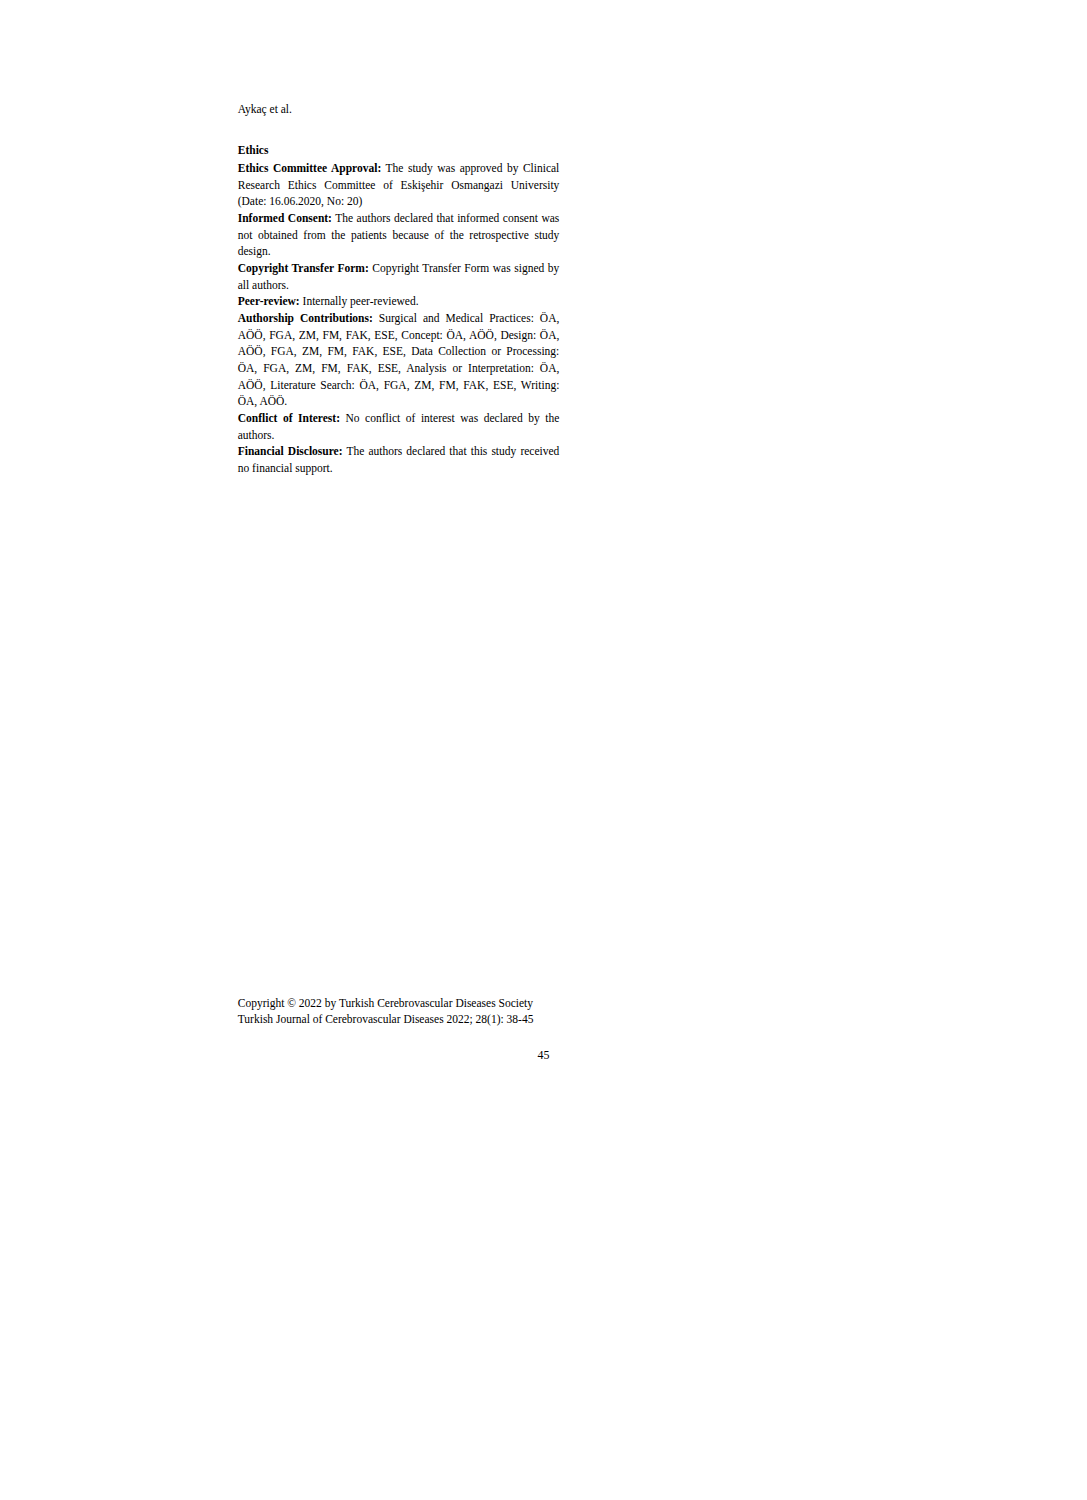Aykaç et al.
Ethics
Ethics Committee Approval: The study was approved by Clinical Research Ethics Committee of Eskişehir Osmangazi University (Date: 16.06.2020, No: 20)
Informed Consent: The authors declared that informed consent was not obtained from the patients because of the retrospective study design.
Copyright Transfer Form: Copyright Transfer Form was signed by all authors.
Peer-review: Internally peer-reviewed.
Authorship Contributions: Surgical and Medical Practices: ÖA, AÖÖ, FGA, ZM, FM, FAK, ESE, Concept: ÖA, AÖÖ, Design: ÖA, AÖÖ, FGA, ZM, FM, FAK, ESE, Data Collection or Processing: ÖA, FGA, ZM, FM, FAK, ESE, Analysis or Interpretation: ÖA, AÖÖ, Literature Search: ÖA, FGA, ZM, FM, FAK, ESE, Writing: ÖA, AÖÖ.
Conflict of Interest: No conflict of interest was declared by the authors.
Financial Disclosure: The authors declared that this study received no financial support.
Copyright © 2022 by Turkish Cerebrovascular Diseases Society
Turkish Journal of Cerebrovascular Diseases 2022; 28(1): 38-45
45